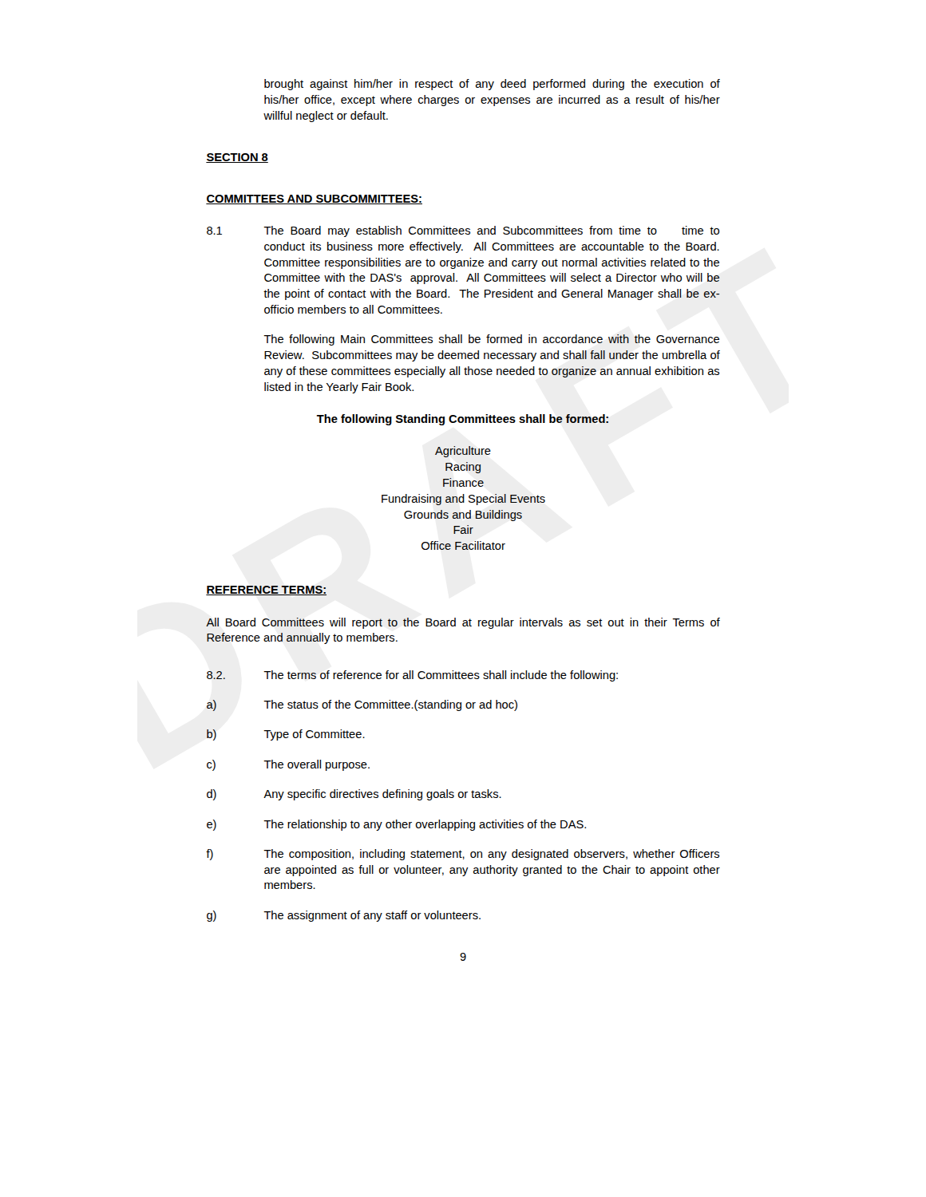DRAFT
brought against him/her in respect of any deed performed during the execution of his/her office, except where charges or expenses are incurred as a result of his/her willful neglect or default.
SECTION 8
COMMITTEES AND SUBCOMMITTEES:
8.1
The Board may establish Committees and Subcommittees from time to time to conduct its business more effectively. All Committees are accountable to the Board. Committee responsibilities are to organize and carry out normal activities related to the Committee with the DAS's approval. All Committees will select a Director who will be the point of contact with the Board. The President and General Manager shall be ex-officio members to all Committees.
The following Main Committees shall be formed in accordance with the Governance Review. Subcommittees may be deemed necessary and shall fall under the umbrella of any of these committees especially all those needed to organize an annual exhibition as listed in the Yearly Fair Book.
The following Standing Committees shall be formed:
Agriculture
Racing
Finance
Fundraising and Special Events
Grounds and Buildings
Fair
Office Facilitator
REFERENCE TERMS:
All Board Committees will report to the Board at regular intervals as set out in their Terms of Reference and annually to members.
8.2.
The terms of reference for all Committees shall include the following:
a)
The status of the Committee.(standing or ad hoc)
b)
Type of Committee.
c)
The overall purpose.
d)
Any specific directives defining goals or tasks.
e)
The relationship to any other overlapping activities of the DAS.
f)
The composition, including statement, on any designated observers, whether Officers are appointed as full or volunteer, any authority granted to the Chair to appoint other members.
g)
The assignment of any staff or volunteers.
9